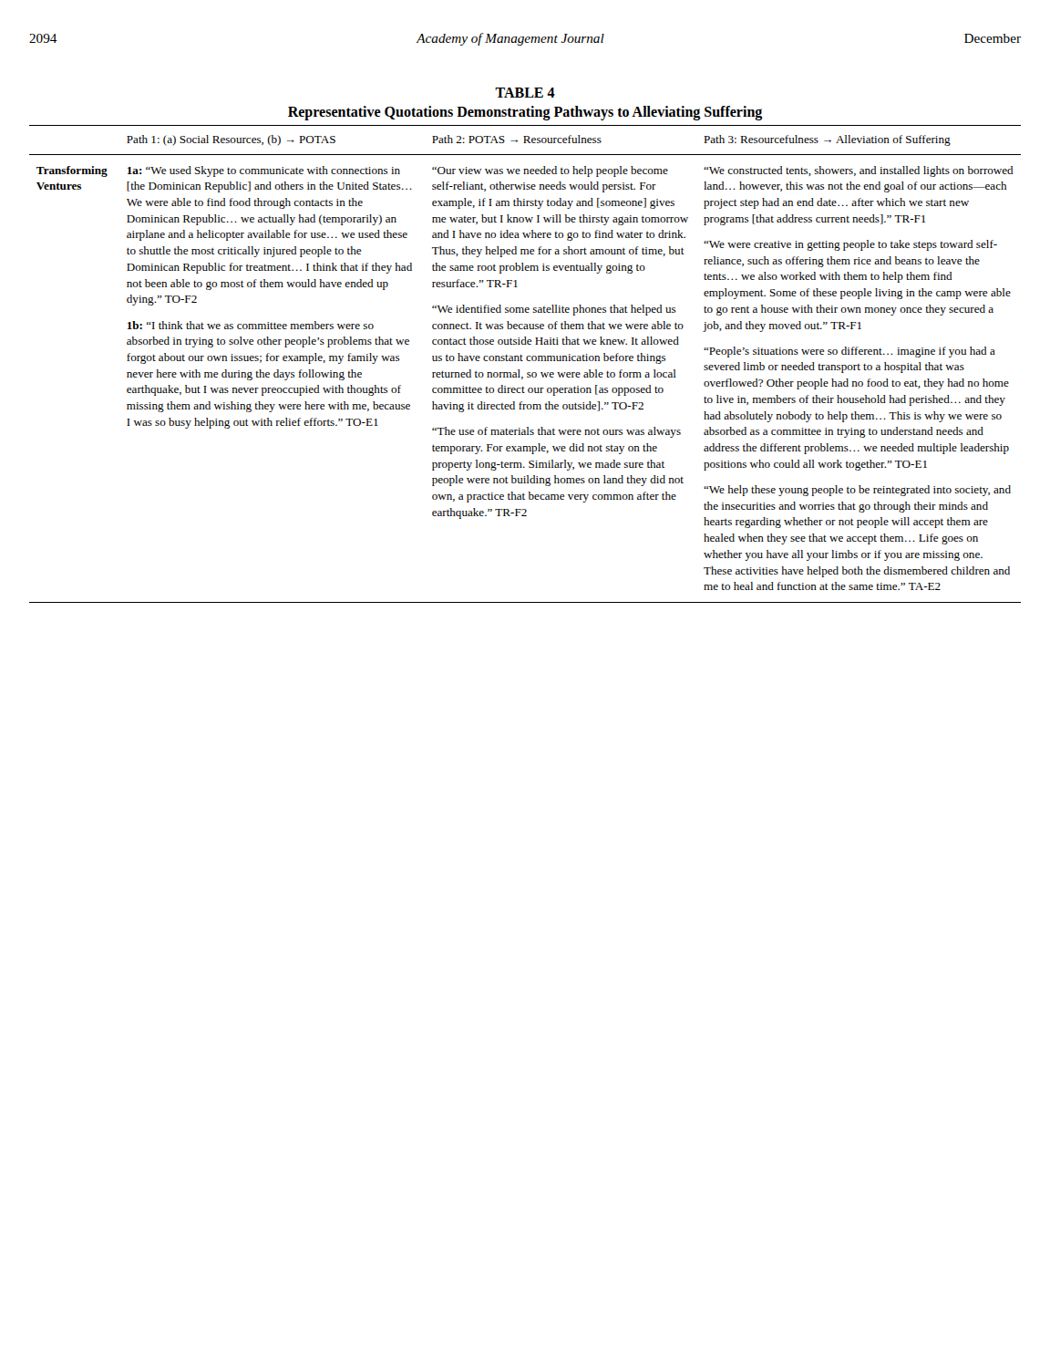2094 Academy of Management Journal December
TABLE 4 Representative Quotations Demonstrating Pathways to Alleviating Suffering
| | Path 1: (a) Social Resources, (b) → POTAS | Path 2: POTAS → Resourcefulness | Path 3: Resourcefulness → Alleviation of Suffering |
| --- | --- | --- | --- |
| Transforming Ventures | 1a: “We used Skype to communicate with connections in [the Dominican Republic] and others in the United States… We were able to find food through contacts in the Dominican Republic… we actually had (temporarily) an airplane and a helicopter available for use… we used these to shuttle the most critically injured people to the Dominican Republic for treatment… I think that if they had not been able to go most of them would have ended up dying.” TO-F2 1b: “I think that we as committee members were so absorbed in trying to solve other people’s problems that we forgot about our own issues; for example, my family was never here with me during the days following the earthquake, but I was never preoccupied with thoughts of missing them and wishing they were here with me, because I was so busy helping out with relief efforts.” TO-E1 | “Our view was we needed to help people become self-reliant, otherwise needs would persist. For example, if I am thirsty today and [someone] gives me water, but I know I will be thirsty again tomorrow and I have no idea where to go to find water to drink. Thus, they helped me for a short amount of time, but the same root problem is eventually going to resurface.” TR-F1 “We identified some satellite phones that helped us connect. It was because of them that we were able to contact those outside Haiti that we knew. It allowed us to have constant communication before things returned to normal, so we were able to form a local committee to direct our operation [as opposed to having it directed from the outside].” TO-F2 “The use of materials that were not ours was always temporary. For example, we did not stay on the property long-term. Similarly, we made sure that people were not building homes on land they did not own, a practice that became very common after the earthquake.” TR-F2 | “We constructed tents, showers, and installed lights on borrowed land… however, this was not the end goal of our actions—each project step had an end date… after which we start new programs [that address current needs].” TR-F1 “We were creative in getting people to take steps toward self-reliance, such as offering them rice and beans to leave the tents… we also worked with them to help them find employment. Some of these people living in the camp were able to go rent a house with their own money once they secured a job, and they moved out.” TR-F1 “People’s situations were so different… imagine if you had a severed limb or needed transport to a hospital that was overflowed? Other people had no food to eat, they had no home to live in, members of their household had perished… and they had absolutely nobody to help them… This is why we were so absorbed as a committee in trying to understand needs and address the different problems… we needed multiple leadership positions who could all work together.” TO-E1 “We help these young people to be reintegrated into society, and the insecurities and worries that go through their minds and hearts regarding whether or not people will accept them are healed when they see that we accept them… Life goes on whether you have all your limbs or if you are missing one. These activities have helped both the dismembered children and me to heal and function at the same time.” TA-E2 |